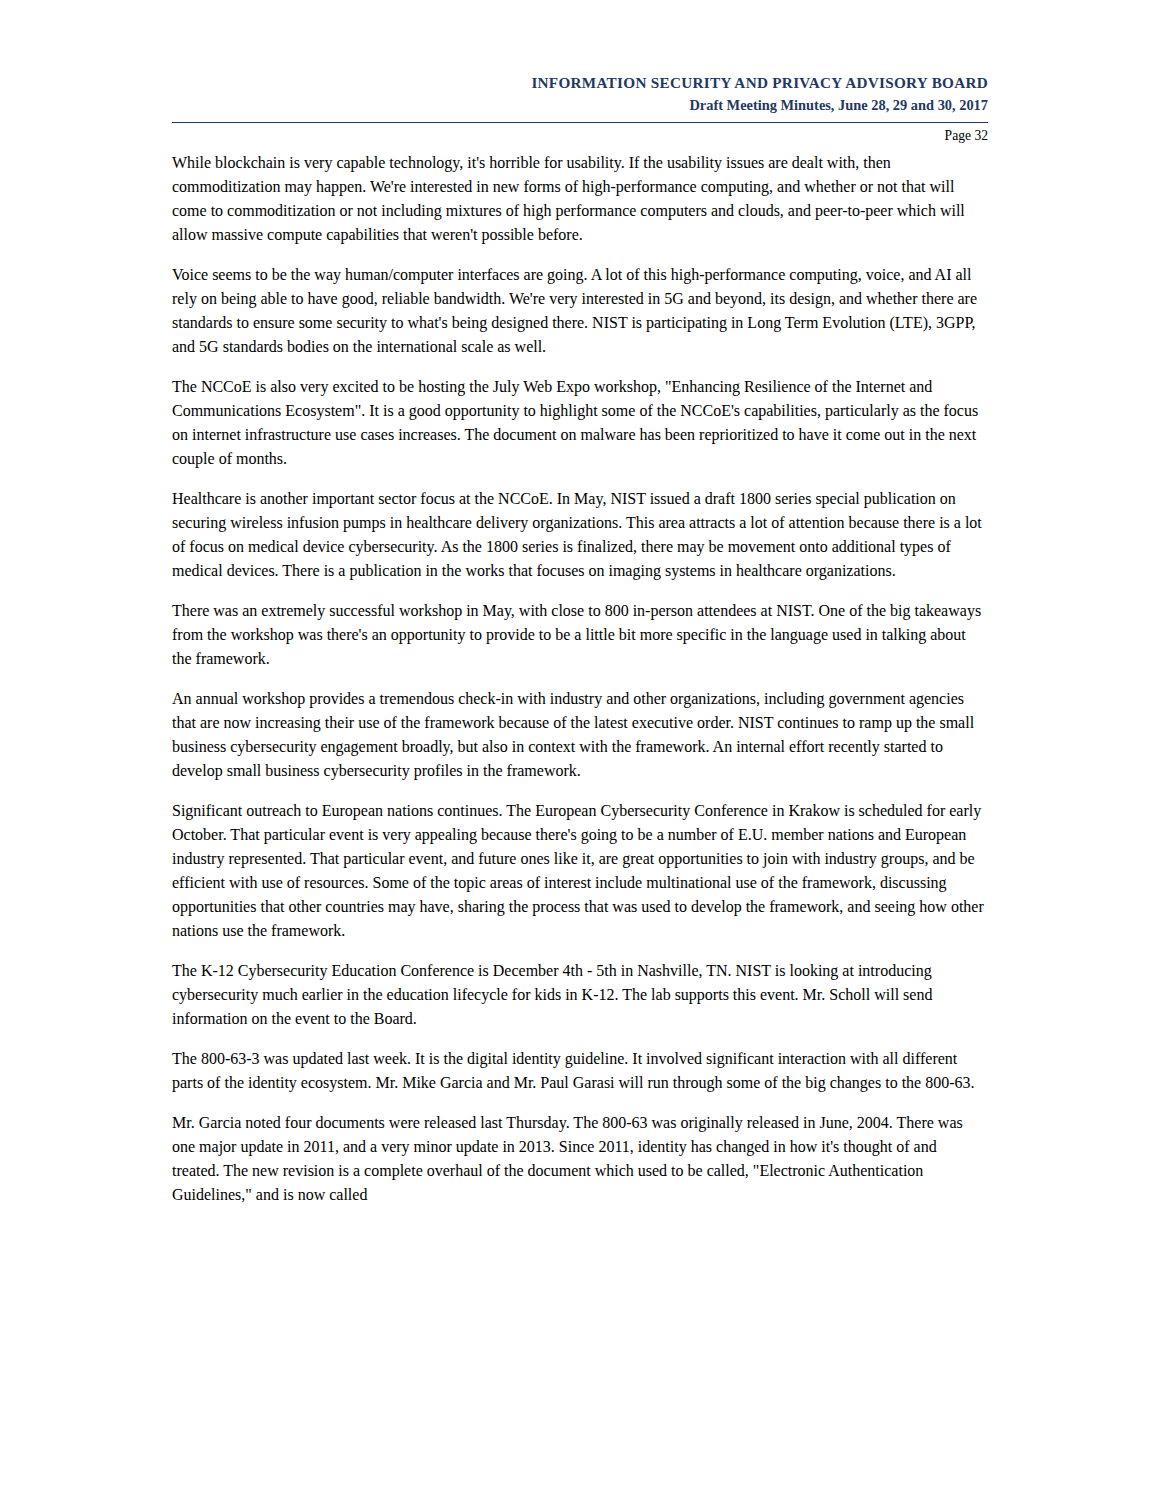INFORMATION SECURITY AND PRIVACY ADVISORY BOARD
Draft Meeting Minutes, June 28, 29 and 30, 2017
Page 32
While blockchain is very capable technology, it's horrible for usability. If the usability issues are dealt with, then commoditization may happen. We're interested in new forms of high-performance computing, and whether or not that will come to commoditization or not including mixtures of high performance computers and clouds, and peer-to-peer which will allow massive compute capabilities that weren't possible before.
Voice seems to be the way human/computer interfaces are going. A lot of this high-performance computing, voice, and AI all rely on being able to have good, reliable bandwidth. We're very interested in 5G and beyond, its design, and whether there are standards to ensure some security to what's being designed there. NIST is participating in Long Term Evolution (LTE), 3GPP, and 5G standards bodies on the international scale as well.
The NCCoE is also very excited to be hosting the July Web Expo workshop, "Enhancing Resilience of the Internet and Communications Ecosystem". It is a good opportunity to highlight some of the NCCoE's capabilities, particularly as the focus on internet infrastructure use cases increases. The document on malware has been reprioritized to have it come out in the next couple of months.
Healthcare is another important sector focus at the NCCoE. In May, NIST issued a draft 1800 series special publication on securing wireless infusion pumps in healthcare delivery organizations. This area attracts a lot of attention because there is a lot of focus on medical device cybersecurity. As the 1800 series is finalized, there may be movement onto additional types of medical devices. There is a publication in the works that focuses on imaging systems in healthcare organizations.
There was an extremely successful workshop in May, with close to 800 in-person attendees at NIST. One of the big takeaways from the workshop was there's an opportunity to provide to be a little bit more specific in the language used in talking about the framework.
An annual workshop provides a tremendous check-in with industry and other organizations, including government agencies that are now increasing their use of the framework because of the latest executive order. NIST continues to ramp up the small business cybersecurity engagement broadly, but also in context with the framework. An internal effort recently started to develop small business cybersecurity profiles in the framework.
Significant outreach to European nations continues. The European Cybersecurity Conference in Krakow is scheduled for early October. That particular event is very appealing because there's going to be a number of E.U. member nations and European industry represented. That particular event, and future ones like it, are great opportunities to join with industry groups, and be efficient with use of resources. Some of the topic areas of interest include multinational use of the framework, discussing opportunities that other countries may have, sharing the process that was used to develop the framework, and seeing how other nations use the framework.
The K-12 Cybersecurity Education Conference is December 4th - 5th in Nashville, TN. NIST is looking at introducing cybersecurity much earlier in the education lifecycle for kids in K-12. The lab supports this event. Mr. Scholl will send information on the event to the Board.
The 800-63-3 was updated last week. It is the digital identity guideline. It involved significant interaction with all different parts of the identity ecosystem. Mr. Mike Garcia and Mr. Paul Garasi will run through some of the big changes to the 800-63.
Mr. Garcia noted four documents were released last Thursday. The 800-63 was originally released in June, 2004. There was one major update in 2011, and a very minor update in 2013. Since 2011, identity has changed in how it's thought of and treated. The new revision is a complete overhaul of the document which used to be called, "Electronic Authentication Guidelines," and is now called